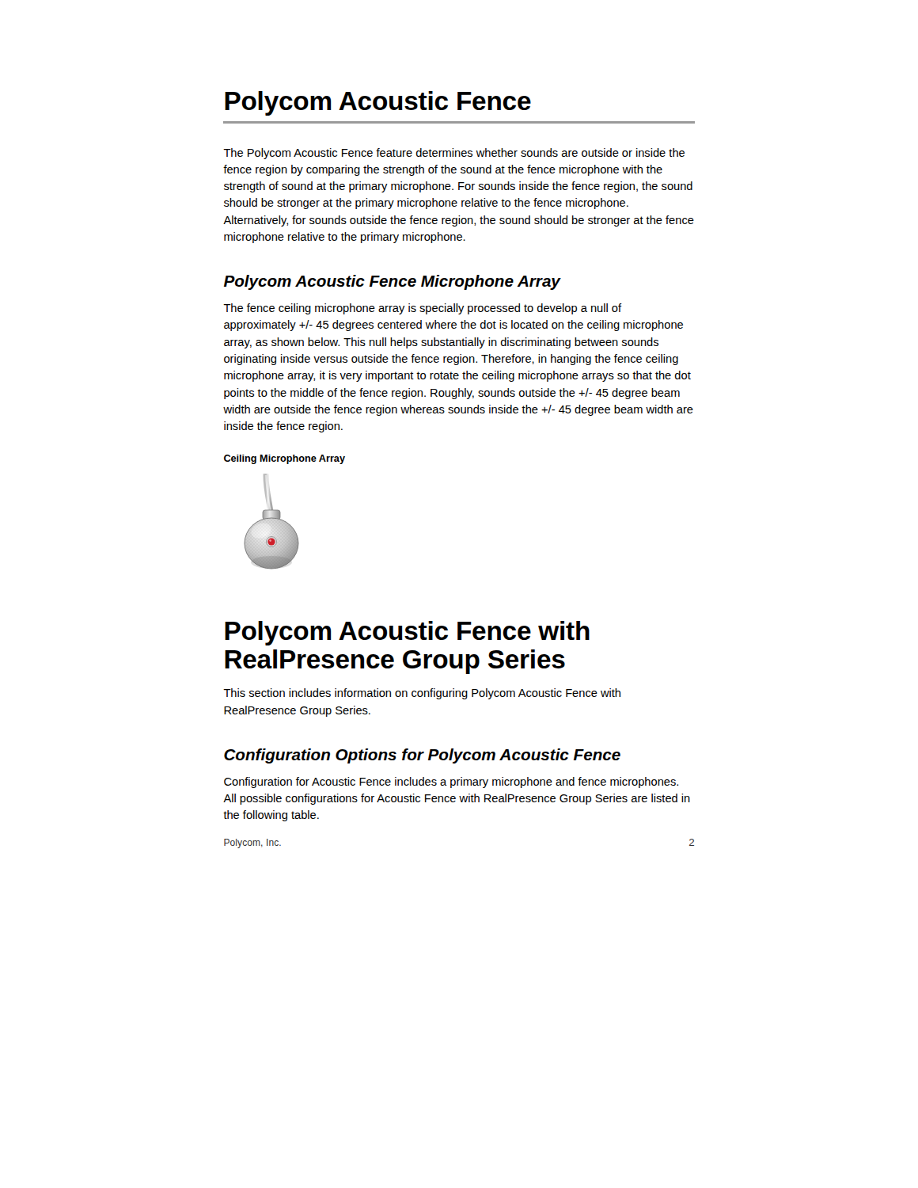Polycom Acoustic Fence
The Polycom Acoustic Fence feature determines whether sounds are outside or inside the fence region by comparing the strength of the sound at the fence microphone with the strength of sound at the primary microphone. For sounds inside the fence region, the sound should be stronger at the primary microphone relative to the fence microphone. Alternatively, for sounds outside the fence region, the sound should be stronger at the fence microphone relative to the primary microphone.
Polycom Acoustic Fence Microphone Array
The fence ceiling microphone array is specially processed to develop a null of approximately +/- 45 degrees centered where the dot is located on the ceiling microphone array, as shown below. This null helps substantially in discriminating between sounds originating inside versus outside the fence region. Therefore, in hanging the fence ceiling microphone array, it is very important to rotate the ceiling microphone arrays so that the dot points to the middle of the fence region. Roughly, sounds outside the +/- 45 degree beam width are outside the fence region whereas sounds inside the +/- 45 degree beam width are inside the fence region.
Ceiling Microphone Array
Polycom Acoustic Fence with RealPresence Group Series
This section includes information on configuring Polycom Acoustic Fence with RealPresence Group Series.
Configuration Options for Polycom Acoustic Fence
Configuration for Acoustic Fence includes a primary microphone and fence microphones. All possible configurations for Acoustic Fence with RealPresence Group Series are listed in the following table.
Polycom, Inc. 2